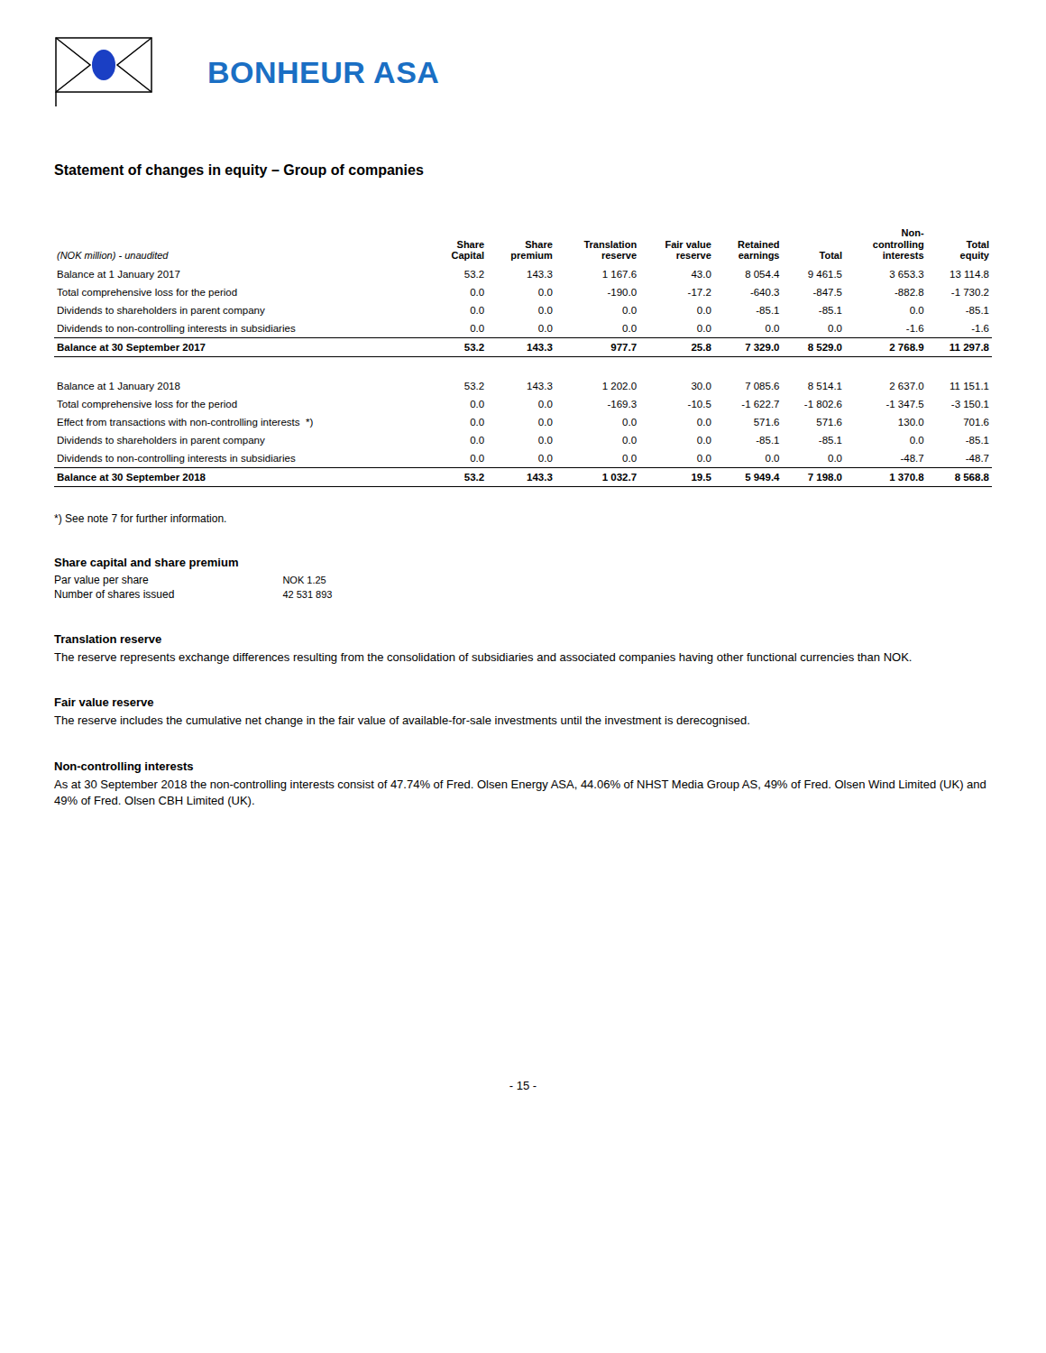BONHEUR ASA
Statement of changes in equity – Group of companies
| (NOK million) - unaudited | Share Capital | Share premium | Translation reserve | Fair value reserve | Retained earnings | Total | Non- controlling interests | Total equity |
| --- | --- | --- | --- | --- | --- | --- | --- | --- |
| Balance at 1 January 2017 | 53.2 | 143.3 | 1 167.6 | 43.0 | 8 054.4 | 9 461.5 | 3 653.3 | 13 114.8 |
| Total comprehensive loss for the period | 0.0 | 0.0 | -190.0 | -17.2 | -640.3 | -847.5 | -882.8 | -1 730.2 |
| Dividends to shareholders in parent company | 0.0 | 0.0 | 0.0 | 0.0 | -85.1 | -85.1 | 0.0 | -85.1 |
| Dividends to non-controlling interests in subsidiaries | 0.0 | 0.0 | 0.0 | 0.0 | 0.0 | 0.0 | -1.6 | -1.6 |
| Balance at 30 September 2017 | 53.2 | 143.3 | 977.7 | 25.8 | 7 329.0 | 8 529.0 | 2 768.9 | 11 297.8 |
| Balance at 1 January 2018 | 53.2 | 143.3 | 1 202.0 | 30.0 | 7 085.6 | 8 514.1 | 2 637.0 | 11 151.1 |
| Total comprehensive loss for the period | 0.0 | 0.0 | -169.3 | -10.5 | -1 622.7 | -1 802.6 | -1 347.5 | -3 150.1 |
| Effect from transactions with non-controlling interests *) | 0.0 | 0.0 | 0.0 | 0.0 | 571.6 | 571.6 | 130.0 | 701.6 |
| Dividends to shareholders in parent company | 0.0 | 0.0 | 0.0 | 0.0 | -85.1 | -85.1 | 0.0 | -85.1 |
| Dividends to non-controlling interests in subsidiaries | 0.0 | 0.0 | 0.0 | 0.0 | 0.0 | 0.0 | -48.7 | -48.7 |
| Balance at 30 September 2018 | 53.2 | 143.3 | 1 032.7 | 19.5 | 5 949.4 | 7 198.0 | 1 370.8 | 8 568.8 |
*) See note 7 for further information.
Share capital and share premium
| Par value per share | NOK 1.25 |
| Number of shares issued | 42 531 893 |
Translation reserve
The reserve represents exchange differences resulting from the consolidation of subsidiaries and associated companies having other functional currencies than NOK.
Fair value reserve
The reserve includes the cumulative net change in the fair value of available-for-sale investments until the investment is derecognised.
Non-controlling interests
As at 30 September 2018 the non-controlling interests consist of 47.74% of Fred. Olsen Energy ASA, 44.06% of NHST Media Group AS, 49% of Fred. Olsen Wind Limited (UK) and 49% of Fred. Olsen CBH Limited (UK).
- 15 -